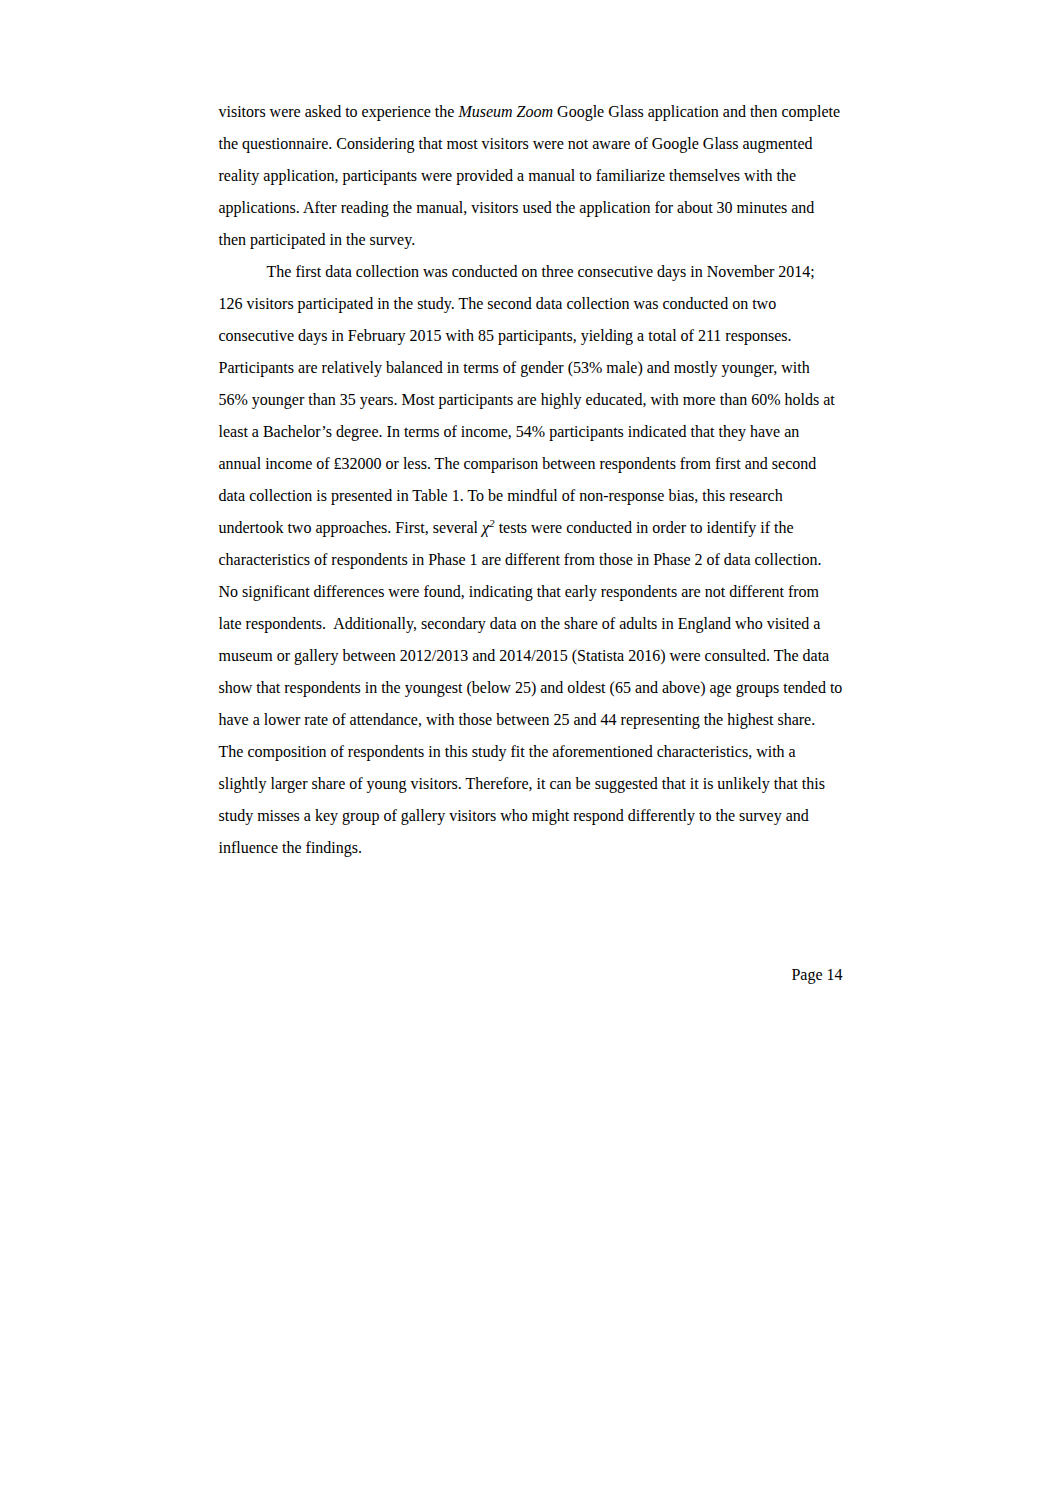visitors were asked to experience the Museum Zoom Google Glass application and then complete the questionnaire. Considering that most visitors were not aware of Google Glass augmented reality application, participants were provided a manual to familiarize themselves with the applications. After reading the manual, visitors used the application for about 30 minutes and then participated in the survey.
The first data collection was conducted on three consecutive days in November 2014; 126 visitors participated in the study. The second data collection was conducted on two consecutive days in February 2015 with 85 participants, yielding a total of 211 responses. Participants are relatively balanced in terms of gender (53% male) and mostly younger, with 56% younger than 35 years. Most participants are highly educated, with more than 60% holds at least a Bachelor’s degree. In terms of income, 54% participants indicated that they have an annual income of ₤32000 or less. The comparison between respondents from first and second data collection is presented in Table 1. To be mindful of non-response bias, this research undertook two approaches. First, several χ2 tests were conducted in order to identify if the characteristics of respondents in Phase 1 are different from those in Phase 2 of data collection. No significant differences were found, indicating that early respondents are not different from late respondents. Additionally, secondary data on the share of adults in England who visited a museum or gallery between 2012/2013 and 2014/2015 (Statista 2016) were consulted. The data show that respondents in the youngest (below 25) and oldest (65 and above) age groups tended to have a lower rate of attendance, with those between 25 and 44 representing the highest share. The composition of respondents in this study fit the aforementioned characteristics, with a slightly larger share of young visitors. Therefore, it can be suggested that it is unlikely that this study misses a key group of gallery visitors who might respond differently to the survey and influence the findings.
Page 14